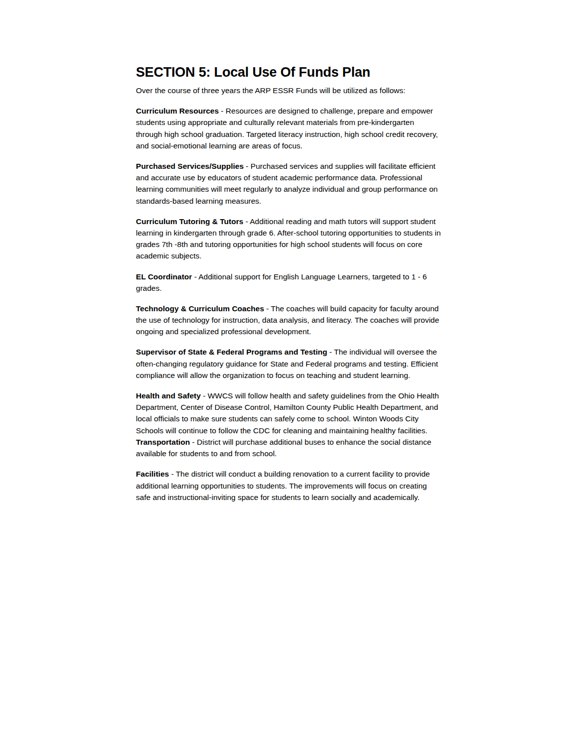SECTION 5: Local Use Of Funds Plan
Over the course of three years the ARP ESSR Funds will be utilized as follows:
Curriculum Resources - Resources are designed to challenge, prepare and empower students using appropriate and culturally relevant materials from pre-kindergarten through high school graduation. Targeted literacy instruction, high school credit recovery, and social-emotional learning are areas of focus.
Purchased Services/Supplies - Purchased services and supplies will facilitate efficient and accurate use by educators of student academic performance data. Professional learning communities will meet regularly to analyze individual and group performance on standards-based learning measures.
Curriculum Tutoring & Tutors - Additional reading and math tutors will support student learning in kindergarten through grade 6. After-school tutoring opportunities to students in grades 7th -8th and tutoring opportunities for high school students will focus on core academic subjects.
EL Coordinator - Additional support for English Language Learners, targeted to 1 - 6 grades.
Technology & Curriculum Coaches - The coaches will build capacity for faculty around the use of technology for instruction, data analysis, and literacy. The coaches will provide ongoing and specialized professional development.
Supervisor of State & Federal Programs and Testing - The individual will oversee the often-changing regulatory guidance for State and Federal programs and testing. Efficient compliance will allow the organization to focus on teaching and student learning.
Health and Safety - WWCS will follow health and safety guidelines from the Ohio Health Department, Center of Disease Control, Hamilton County Public Health Department, and local officials to make sure students can safely come to school. Winton Woods City Schools will continue to follow the CDC for cleaning and maintaining healthy facilities.
Transportation - District will purchase additional buses to enhance the social distance available for students to and from school.
Facilities - The district will conduct a building renovation to a current facility to provide additional learning opportunities to students. The improvements will focus on creating safe and instructional-inviting space for students to learn socially and academically.